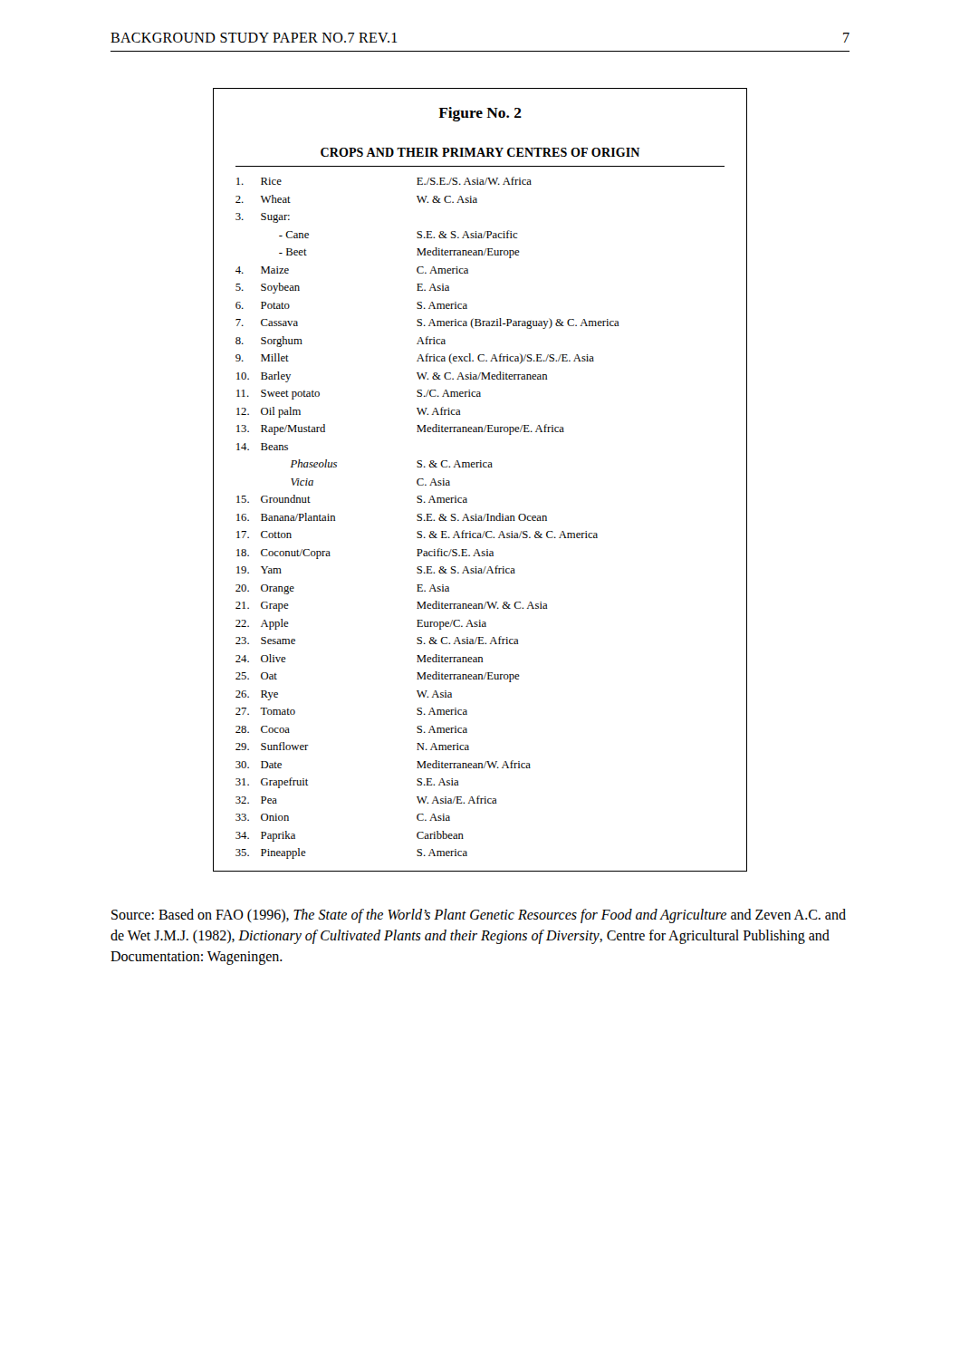BACKGROUND STUDY PAPER NO.7 REV.1 7
Figure No. 2
CROPS AND THEIR PRIMARY CENTRES OF ORIGIN
| 1. | Rice | E./S.E./S. Asia/W. Africa |
| 2. | Wheat | W. & C. Asia |
| 3. | Sugar: | |
| | - Cane | S.E. & S. Asia/Pacific |
| | - Beet | Mediterranean/Europe |
| 4. | Maize | C. America |
| 5. | Soybean | E. Asia |
| 6. | Potato | S. America |
| 7. | Cassava | S. America (Brazil-Paraguay) & C. America |
| 8. | Sorghum | Africa |
| 9. | Millet | Africa (excl. C. Africa)/S.E./S./E. Asia |
| 10. | Barley | W. & C. Asia/Mediterranean |
| 11. | Sweet potato | S./C. America |
| 12. | Oil palm | W. Africa |
| 13. | Rape/Mustard | Mediterranean/Europe/E. Africa |
| 14. | Beans | |
| | Phaseolus | S. & C. America |
| | Vicia | C. Asia |
| 15. | Groundnut | S. America |
| 16. | Banana/Plantain | S.E. & S. Asia/Indian Ocean |
| 17. | Cotton | S. & E. Africa/C. Asia/S. & C. America |
| 18. | Coconut/Copra | Pacific/S.E. Asia |
| 19. | Yam | S.E. & S. Asia/Africa |
| 20. | Orange | E. Asia |
| 21. | Grape | Mediterranean/W. & C. Asia |
| 22. | Apple | Europe/C. Asia |
| 23. | Sesame | S. & C. Asia/E. Africa |
| 24. | Olive | Mediterranean |
| 25. | Oat | Mediterranean/Europe |
| 26. | Rye | W. Asia |
| 27. | Tomato | S. America |
| 28. | Cocoa | S. America |
| 29. | Sunflower | N. America |
| 30. | Date | Mediterranean/W. Africa |
| 31. | Grapefruit | S.E. Asia |
| 32. | Pea | W. Asia/E. Africa |
| 33. | Onion | C. Asia |
| 34. | Paprika | Caribbean |
| 35. | Pineapple | S. America |
Source: Based on FAO (1996), The State of the World’s Plant Genetic Resources for Food and Agriculture and Zeven A.C. and de Wet J.M.J. (1982), Dictionary of Cultivated Plants and their Regions of Diversity, Centre for Agricultural Publishing and Documentation: Wageningen.